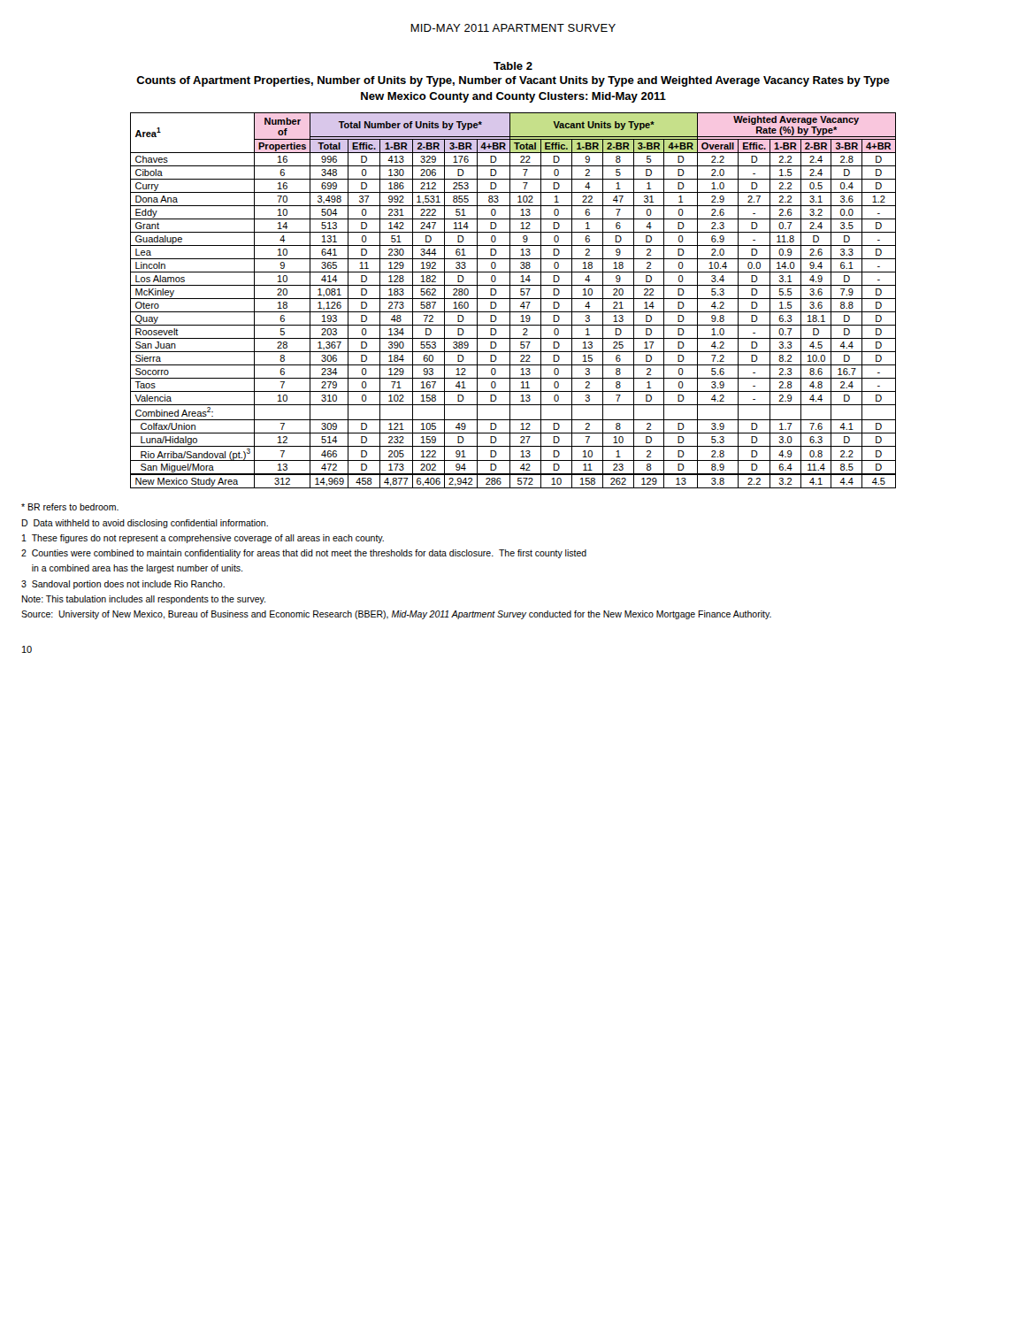MID-MAY 2011 APARTMENT SURVEY
Table 2
Counts of Apartment Properties, Number of Units by Type, Number of Vacant Units by Type and Weighted Average Vacancy Rates by Type
New Mexico County and County Clusters: Mid-May 2011
| Area 1 | Number of | Total Number of Units by Type* | Vacant Units by Type* | Weighted Average Vacancy Rate (%) by Type* |
| --- | --- | --- | --- | --- |
| Properties | Total | Effic. | 1-BR | 2-BR | 3-BR | 4+BR | Total | Effic. | 1-BR | 2-BR | 3-BR | 4+BR | Overall | Effic. | 1-BR | 2-BR | 3-BR | 4+BR |
| Chaves | 16 | 996 | D | 413 | 329 | 176 | D | 22 | D | 9 | 8 | 5 | D | 2.2 | D | 2.2 | 2.4 | 2.8 | D |
| Cibola | 6 | 348 | 0 | 130 | 206 | D | D | 7 | 0 | 2 | 5 | D | D | 2.0 | - | 1.5 | 2.4 | D | D |
| Curry | 16 | 699 | D | 186 | 212 | 253 | D | 7 | D | 4 | 1 | 1 | D | 1.0 | D | 2.2 | 0.5 | 0.4 | D |
| Dona Ana | 70 | 3,498 | 37 | 992 | 1,531 | 855 | 83 | 102 | 1 | 22 | 47 | 31 | 1 | 2.9 | 2.7 | 2.2 | 3.1 | 3.6 | 1.2 |
| Eddy | 10 | 504 | 0 | 231 | 222 | 51 | 0 | 13 | 0 | 6 | 7 | 0 | 0 | 2.6 | - | 2.6 | 3.2 | 0.0 | - |
| Grant | 14 | 513 | D | 142 | 247 | 114 | D | 12 | D | 1 | 6 | 4 | D | 2.3 | D | 0.7 | 2.4 | 3.5 | D |
| Guadalupe | 4 | 131 | 0 | 51 | D | D | 0 | 9 | 0 | 6 | D | D | 0 | 6.9 | - | 11.8 | D | D | - |
| Lea | 10 | 641 | D | 230 | 344 | 61 | D | 13 | D | 2 | 9 | 2 | D | 2.0 | D | 0.9 | 2.6 | 3.3 | D |
| Lincoln | 9 | 365 | 11 | 129 | 192 | 33 | 0 | 38 | 0 | 18 | 18 | 2 | 0 | 10.4 | 0.0 | 14.0 | 9.4 | 6.1 | - |
| Los Alamos | 10 | 414 | D | 128 | 182 | D | 0 | 14 | D | 4 | 9 | D | 0 | 3.4 | D | 3.1 | 4.9 | D | - |
| McKinley | 20 | 1,081 | D | 183 | 562 | 280 | D | 57 | D | 10 | 20 | 22 | D | 5.3 | D | 5.5 | 3.6 | 7.9 | D |
| Otero | 18 | 1,126 | D | 273 | 587 | 160 | D | 47 | D | 4 | 21 | 14 | D | 4.2 | D | 1.5 | 3.6 | 8.8 | D |
| Quay | 6 | 193 | D | 48 | 72 | D | D | 19 | D | 3 | 13 | D | D | 9.8 | D | 6.3 | 18.1 | D | D |
| Roosevelt | 5 | 203 | 0 | 134 | D | D | D | 2 | 0 | 1 | D | D | D | 1.0 | - | 0.7 | D | D | D |
| San Juan | 28 | 1,367 | D | 390 | 553 | 389 | D | 57 | D | 13 | 25 | 17 | D | 4.2 | D | 3.3 | 4.5 | 4.4 | D |
| Sierra | 8 | 306 | D | 184 | 60 | D | D | 22 | D | 15 | 6 | D | D | 7.2 | D | 8.2 | 10.0 | D | D |
| Socorro | 6 | 234 | 0 | 129 | 93 | 12 | 0 | 13 | 0 | 3 | 8 | 2 | 0 | 5.6 | - | 2.3 | 8.6 | 16.7 | - |
| Taos | 7 | 279 | 0 | 71 | 167 | 41 | 0 | 11 | 0 | 2 | 8 | 1 | 0 | 3.9 | - | 2.8 | 4.8 | 2.4 | - |
| Valencia | 10 | 310 | 0 | 102 | 158 | D | D | 13 | 0 | 3 | 7 | D | D | 4.2 | - | 2.9 | 4.4 | D | D |
| Combined Areas 2 : | | | | | | | | | | | | | | | | | | | |
| Colfax/Union | 7 | 309 | D | 121 | 105 | 49 | D | 12 | D | 2 | 8 | 2 | D | 3.9 | D | 1.7 | 7.6 | 4.1 | D |
| Luna/Hidalgo | 12 | 514 | D | 232 | 159 | D | D | 27 | D | 7 | 10 | D | D | 5.3 | D | 3.0 | 6.3 | D | D |
| Rio Arriba/Sandoval (pt.) 3 | 7 | 466 | D | 205 | 122 | 91 | D | 13 | D | 10 | 1 | 2 | D | 2.8 | D | 4.9 | 0.8 | 2.2 | D |
| San Miguel/Mora | 13 | 472 | D | 173 | 202 | 94 | D | 42 | D | 11 | 23 | 8 | D | 8.9 | D | 6.4 | 11.4 | 8.5 | D |
| New Mexico Study Area | 312 | 14,969 | 458 | 4,877 | 6,406 | 2,942 | 286 | 572 | 10 | 158 | 262 | 129 | 13 | 3.8 | 2.2 | 3.2 | 4.1 | 4.4 | 4.5 |
* BR refers to bedroom.
D Data withheld to avoid disclosing confidential information.
1 These figures do not represent a comprehensive coverage of all areas in each county.
2 Counties were combined to maintain confidentiality for areas that did not meet the thresholds for data disclosure. The first county listed
in a combined area has the largest number of units.
3 Sandoval portion does not include Rio Rancho.
Note: This tabulation includes all respondents to the survey.
Source: University of New Mexico, Bureau of Business and Economic Research (BBER), Mid-May 2011 Apartment Survey conducted for the New Mexico Mortgage Finance Authority.
10